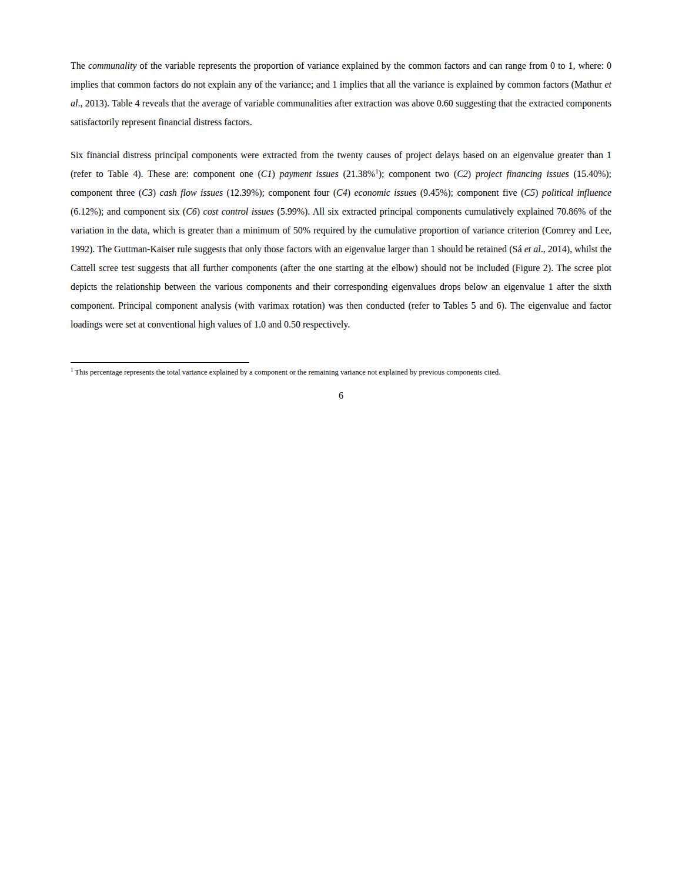The communality of the variable represents the proportion of variance explained by the common factors and can range from 0 to 1, where: 0 implies that common factors do not explain any of the variance; and 1 implies that all the variance is explained by common factors (Mathur et al., 2013). Table 4 reveals that the average of variable communalities after extraction was above 0.60 suggesting that the extracted components satisfactorily represent financial distress factors.
Six financial distress principal components were extracted from the twenty causes of project delays based on an eigenvalue greater than 1 (refer to Table 4). These are: component one (C1) payment issues (21.38%1); component two (C2) project financing issues (15.40%); component three (C3) cash flow issues (12.39%); component four (C4) economic issues (9.45%); component five (C5) political influence (6.12%); and component six (C6) cost control issues (5.99%). All six extracted principal components cumulatively explained 70.86% of the variation in the data, which is greater than a minimum of 50% required by the cumulative proportion of variance criterion (Comrey and Lee, 1992). The Guttman-Kaiser rule suggests that only those factors with an eigenvalue larger than 1 should be retained (Sá et al., 2014), whilst the Cattell scree test suggests that all further components (after the one starting at the elbow) should not be included (Figure 2). The scree plot depicts the relationship between the various components and their corresponding eigenvalues drops below an eigenvalue 1 after the sixth component. Principal component analysis (with varimax rotation) was then conducted (refer to Tables 5 and 6). The eigenvalue and factor loadings were set at conventional high values of 1.0 and 0.50 respectively.
1 This percentage represents the total variance explained by a component or the remaining variance not explained by previous components cited.
6